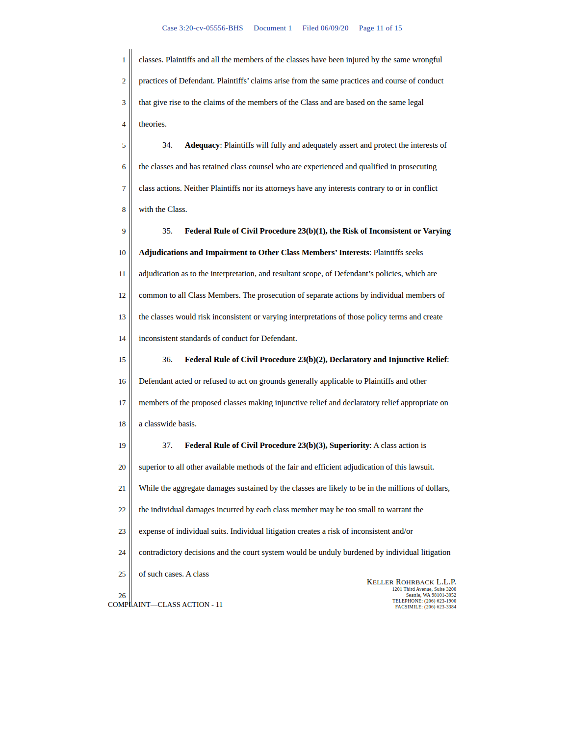Case 3:20-cv-05556-BHS Document 1 Filed 06/09/20 Page 11 of 15
1
2
3
4
5
6
7
8
9
10
11
12
13
14
15
16
17
18
19
20
21
22
23
24
25
26
classes. Plaintiffs and all the members of the classes have been injured by the same wrongful practices of Defendant. Plaintiffs’ claims arise from the same practices and course of conduct that give rise to the claims of the members of the Class and are based on the same legal theories.
34. Adequacy: Plaintiffs will fully and adequately assert and protect the interests of the classes and has retained class counsel who are experienced and qualified in prosecuting class actions. Neither Plaintiffs nor its attorneys have any interests contrary to or in conflict with the Class.
35. Federal Rule of Civil Procedure 23(b)(1), the Risk of Inconsistent or Varying Adjudications and Impairment to Other Class Members’ Interests: Plaintiffs seeks adjudication as to the interpretation, and resultant scope, of Defendant’s policies, which are common to all Class Members. The prosecution of separate actions by individual members of the classes would risk inconsistent or varying interpretations of those policy terms and create inconsistent standards of conduct for Defendant.
36. Federal Rule of Civil Procedure 23(b)(2), Declaratory and Injunctive Relief: Defendant acted or refused to act on grounds generally applicable to Plaintiffs and other members of the proposed classes making injunctive relief and declaratory relief appropriate on a classwide basis.
37. Federal Rule of Civil Procedure 23(b)(3), Superiority: A class action is superior to all other available methods of the fair and efficient adjudication of this lawsuit. While the aggregate damages sustained by the classes are likely to be in the millions of dollars, the individual damages incurred by each class member may be too small to warrant the expense of individual suits. Individual litigation creates a risk of inconsistent and/or contradictory decisions and the court system would be unduly burdened by individual litigation of such cases. A class
COMPLAINT—CLASS ACTION - 11
KELLER ROHRBACK L.L.P.
1201 Third Avenue, Suite 3200
Seattle, WA 98101-3052
TELEPHONE: (206) 623-1900
FACSIMILE: (206) 623-3384